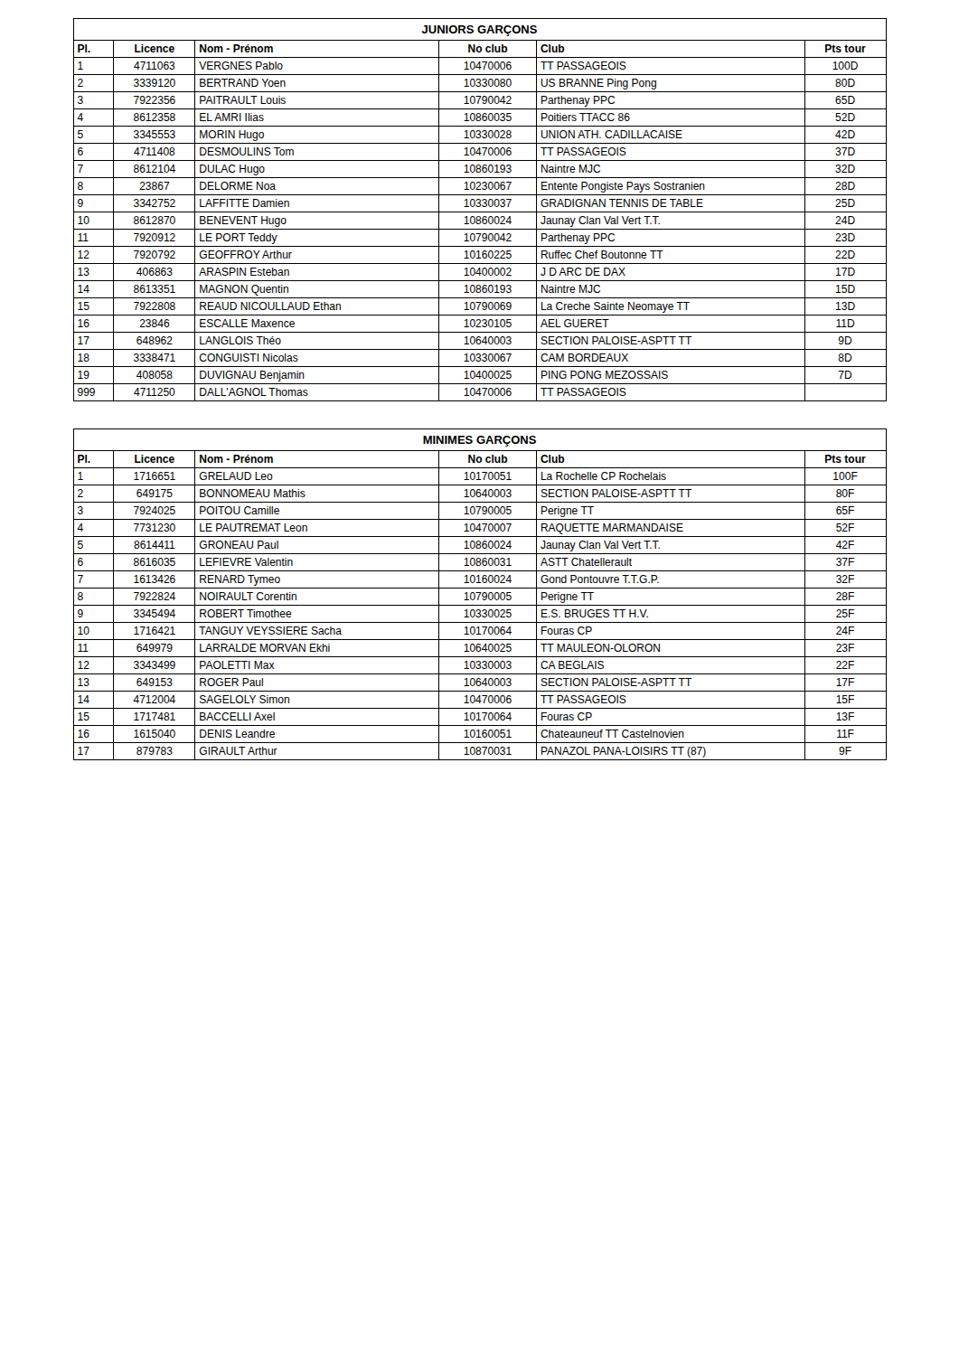JUNIORS GARÇONS
| Pl. | Licence | Nom - Prénom | No club | Club | Pts tour |
| --- | --- | --- | --- | --- | --- |
| 1 | 4711063 | VERGNES Pablo | 10470006 | TT PASSAGEOIS | 100D |
| 2 | 3339120 | BERTRAND Yoen | 10330080 | US BRANNE Ping Pong | 80D |
| 3 | 7922356 | PAITRAULT Louis | 10790042 | Parthenay PPC | 65D |
| 4 | 8612358 | EL AMRI Ilias | 10860035 | Poitiers TTACC 86 | 52D |
| 5 | 3345553 | MORIN Hugo | 10330028 | UNION ATH. CADILLACAISE | 42D |
| 6 | 4711408 | DESMOULINS Tom | 10470006 | TT PASSAGEOIS | 37D |
| 7 | 8612104 | DULAC Hugo | 10860193 | Naintre MJC | 32D |
| 8 | 23867 | DELORME Noa | 10230067 | Entente Pongiste Pays Sostranien | 28D |
| 9 | 3342752 | LAFFITTE Damien | 10330037 | GRADIGNAN TENNIS DE TABLE | 25D |
| 10 | 8612870 | BENEVENT Hugo | 10860024 | Jaunay Clan Val Vert T.T. | 24D |
| 11 | 7920912 | LE PORT Teddy | 10790042 | Parthenay PPC | 23D |
| 12 | 7920792 | GEOFFROY Arthur | 10160225 | Ruffec Chef Boutonne TT | 22D |
| 13 | 406863 | ARASPIN Esteban | 10400002 | J D ARC DE DAX | 17D |
| 14 | 8613351 | MAGNON Quentin | 10860193 | Naintre MJC | 15D |
| 15 | 7922808 | REAUD NICOULLAUD Ethan | 10790069 | La Creche Sainte Neomaye TT | 13D |
| 16 | 23846 | ESCALLE Maxence | 10230105 | AEL GUERET | 11D |
| 17 | 648962 | LANGLOIS Théo | 10640003 | SECTION PALOISE-ASPTT TT | 9D |
| 18 | 3338471 | CONGUISTI Nicolas | 10330067 | CAM BORDEAUX | 8D |
| 19 | 408058 | DUVIGNAU Benjamin | 10400025 | PING PONG MEZOSSAIS | 7D |
| 999 | 4711250 | DALL'AGNOL Thomas | 10470006 | TT PASSAGEOIS | |
MINIMES GARÇONS
| Pl. | Licence | Nom - Prénom | No club | Club | Pts tour |
| --- | --- | --- | --- | --- | --- |
| 1 | 1716651 | GRELAUD Leo | 10170051 | La Rochelle CP Rochelais | 100F |
| 2 | 649175 | BONNOMEAU Mathis | 10640003 | SECTION PALOISE-ASPTT TT | 80F |
| 3 | 7924025 | POITOU Camille | 10790005 | Perigne TT | 65F |
| 4 | 7731230 | LE PAUTREMAT Leon | 10470007 | RAQUETTE MARMANDAISE | 52F |
| 5 | 8614411 | GRONEAU Paul | 10860024 | Jaunay Clan Val Vert T.T. | 42F |
| 6 | 8616035 | LEFIEVRE Valentin | 10860031 | ASTT Chatellerault | 37F |
| 7 | 1613426 | RENARD Tymeo | 10160024 | Gond Pontouvre T.T.G.P. | 32F |
| 8 | 7922824 | NOIRAULT Corentin | 10790005 | Perigne TT | 28F |
| 9 | 3345494 | ROBERT Timothee | 10330025 | E.S. BRUGES TT H.V. | 25F |
| 10 | 1716421 | TANGUY VEYSSIERE Sacha | 10170064 | Fouras CP | 24F |
| 11 | 649979 | LARRALDE MORVAN Ekhi | 10640025 | TT MAULEON-OLORON | 23F |
| 12 | 3343499 | PAOLETTI Max | 10330003 | CA BEGLAIS | 22F |
| 13 | 649153 | ROGER Paul | 10640003 | SECTION PALOISE-ASPTT TT | 17F |
| 14 | 4712004 | SAGELOLY Simon | 10470006 | TT PASSAGEOIS | 15F |
| 15 | 1717481 | BACCELLI Axel | 10170064 | Fouras CP | 13F |
| 16 | 1615040 | DENIS Leandre | 10160051 | Chateauneuf TT Castelnovien | 11F |
| 17 | 879783 | GIRAULT Arthur | 10870031 | PANAZOL PANA-LOISIRS TT (87) | 9F |